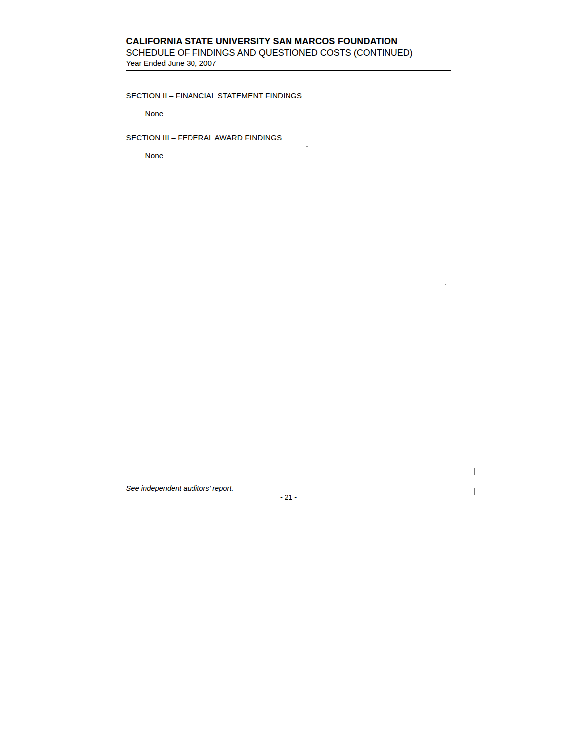CALIFORNIA STATE UNIVERSITY SAN MARCOS FOUNDATION
SCHEDULE OF FINDINGS AND QUESTIONED COSTS (CONTINUED)
Year Ended June 30, 2007
SECTION II – FINANCIAL STATEMENT FINDINGS
None
SECTION III – FEDERAL AWARD FINDINGS
None
See independent auditors’ report.
- 21 -